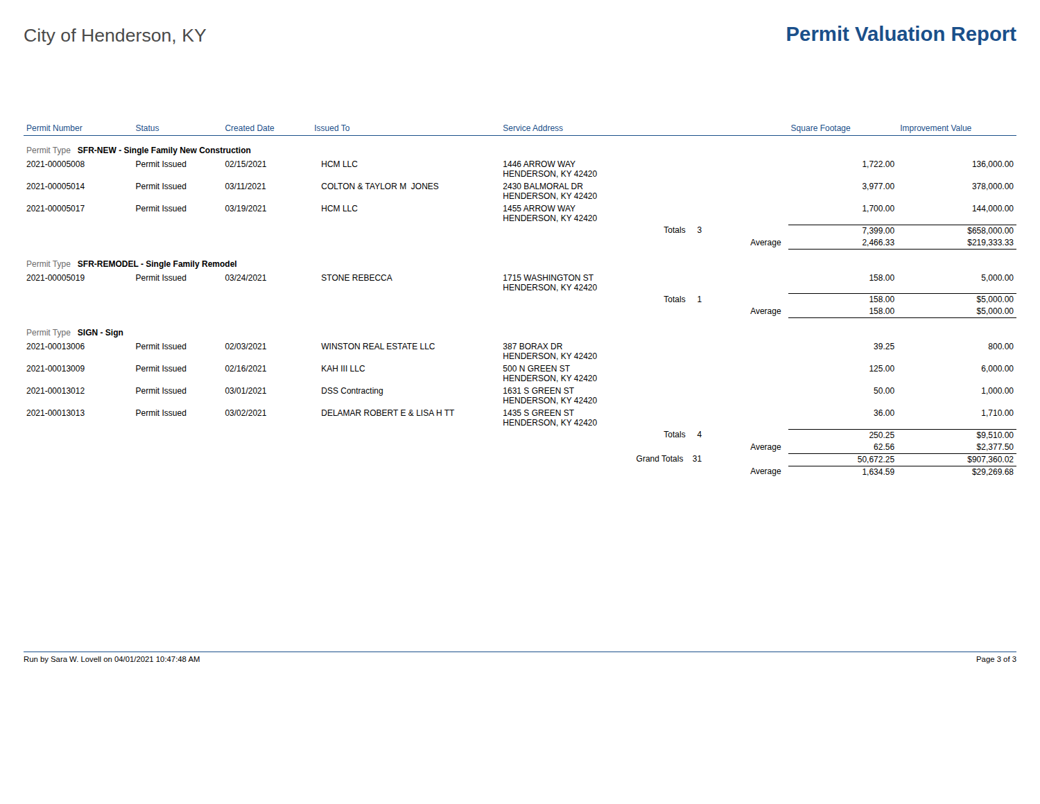City of Henderson, KY
Permit Valuation Report
| Permit Number | Status | Created Date | Issued To | Service Address | | Square Footage | Improvement Value |
| --- | --- | --- | --- | --- | --- | --- | --- |
| Permit Type SFR-NEW - Single Family New Construction |
| 2021-00005008 | Permit Issued | 02/15/2021 | HCM LLC | 1446 ARROW WAY HENDERSON, KY 42420 | | 1,722.00 | 136,000.00 |
| 2021-00005014 | Permit Issued | 03/11/2021 | COLTON & TAYLOR M JONES | 2430 BALMORAL DR HENDERSON, KY 42420 | | 3,977.00 | 378,000.00 |
| 2021-00005017 | Permit Issued | 03/19/2021 | HCM LLC | 1455 ARROW WAY HENDERSON, KY 42420 | | 1,700.00 | 144,000.00 |
| | Totals 3 | | 7,399.00 | $658,000.00 |
| | Average | 2,466.33 | $219,333.33 |
| Permit Type SFR-REMODEL - Single Family Remodel |
| 2021-00005019 | Permit Issued | 03/24/2021 | STONE REBECCA | 1715 WASHINGTON ST HENDERSON, KY 42420 | | 158.00 | 5,000.00 |
| | Totals 1 | | 158.00 | $5,000.00 |
| | Average | 158.00 | $5,000.00 |
| Permit Type SIGN - Sign |
| 2021-00013006 | Permit Issued | 02/03/2021 | WINSTON REAL ESTATE LLC | 387 BORAX DR HENDERSON, KY 42420 | | 39.25 | 800.00 |
| 2021-00013009 | Permit Issued | 02/16/2021 | KAH III LLC | 500 N GREEN ST HENDERSON, KY 42420 | | 125.00 | 6,000.00 |
| 2021-00013012 | Permit Issued | 03/01/2021 | DSS Contracting | 1631 S GREEN ST HENDERSON, KY 42420 | | 50.00 | 1,000.00 |
| 2021-00013013 | Permit Issued | 03/02/2021 | DELAMAR ROBERT E & LISA H TT | 1435 S GREEN ST HENDERSON, KY 42420 | | 36.00 | 1,710.00 |
| | Totals 4 | | 250.25 | $9,510.00 |
| | Average | 62.56 | $2,377.50 |
| | Grand Totals 31 | | 50,672.25 | $907,360.02 |
| | Average | 1,634.59 | $29,269.68 |
Run by Sara W. Lovell on 04/01/2021 10:47:48 AM
Page 3 of 3